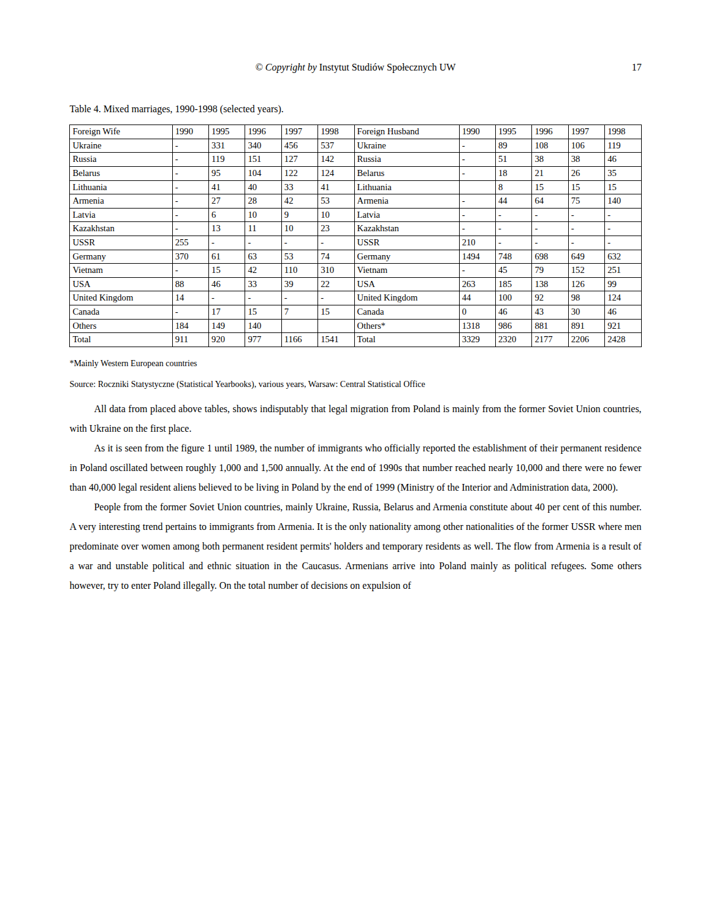© Copyright by Instytut Studiów Społecznych UW 17
Table 4. Mixed marriages, 1990-1998 (selected years).
| Foreign Wife | 1990 | 1995 | 1996 | 1997 | 1998 | Foreign Husband | 1990 | 1995 | 1996 | 1997 | 1998 |
| Ukraine | - | 331 | 340 | 456 | 537 | Ukraine | - | 89 | 108 | 106 | 119 |
| Russia | - | 119 | 151 | 127 | 142 | Russia | - | 51 | 38 | 38 | 46 |
| Belarus | - | 95 | 104 | 122 | 124 | Belarus | - | 18 | 21 | 26 | 35 |
| Lithuania | - | 41 | 40 | 33 | 41 | Lithuania | | 8 | 15 | 15 | 15 |
| Armenia | - | 27 | 28 | 42 | 53 | Armenia | - | 44 | 64 | 75 | 140 |
| Latvia | - | 6 | 10 | 9 | 10 | Latvia | - | - | - | - | - |
| Kazakhstan | - | 13 | 11 | 10 | 23 | Kazakhstan | - | - | - | - | - |
| USSR | 255 | - | - | - | - | USSR | 210 | - | - | - | - |
| Germany | 370 | 61 | 63 | 53 | 74 | Germany | 1494 | 748 | 698 | 649 | 632 |
| Vietnam | - | 15 | 42 | 110 | 310 | Vietnam | - | 45 | 79 | 152 | 251 |
| USA | 88 | 46 | 33 | 39 | 22 | USA | 263 | 185 | 138 | 126 | 99 |
| United Kingdom | 14 | - | - | - | - | United Kingdom | 44 | 100 | 92 | 98 | 124 |
| Canada | - | 17 | 15 | 7 | 15 | Canada | 0 | 46 | 43 | 30 | 46 |
| Others | 184 | 149 | 140 | | | Others* | 1318 | 986 | 881 | 891 | 921 |
| Total | 911 | 920 | 977 | 1166 | 1541 | Total | 3329 | 2320 | 2177 | 2206 | 2428 |
*Mainly Western European countries
Source: Roczniki Statystyczne (Statistical Yearbooks), various years, Warsaw: Central Statistical Office
All data from placed above tables, shows indisputably that legal migration from Poland is mainly from the former Soviet Union countries, with Ukraine on the first place.
As it is seen from the figure 1 until 1989, the number of immigrants who officially reported the establishment of their permanent residence in Poland oscillated between roughly 1,000 and 1,500 annually. At the end of 1990s that number reached nearly 10,000 and there were no fewer than 40,000 legal resident aliens believed to be living in Poland by the end of 1999 (Ministry of the Interior and Administration data, 2000).
People from the former Soviet Union countries, mainly Ukraine, Russia, Belarus and Armenia constitute about 40 per cent of this number. A very interesting trend pertains to immigrants from Armenia. It is the only nationality among other nationalities of the former USSR where men predominate over women among both permanent resident permits' holders and temporary residents as well. The flow from Armenia is a result of a war and unstable political and ethnic situation in the Caucasus. Armenians arrive into Poland mainly as political refugees. Some others however, try to enter Poland illegally. On the total number of decisions on expulsion of